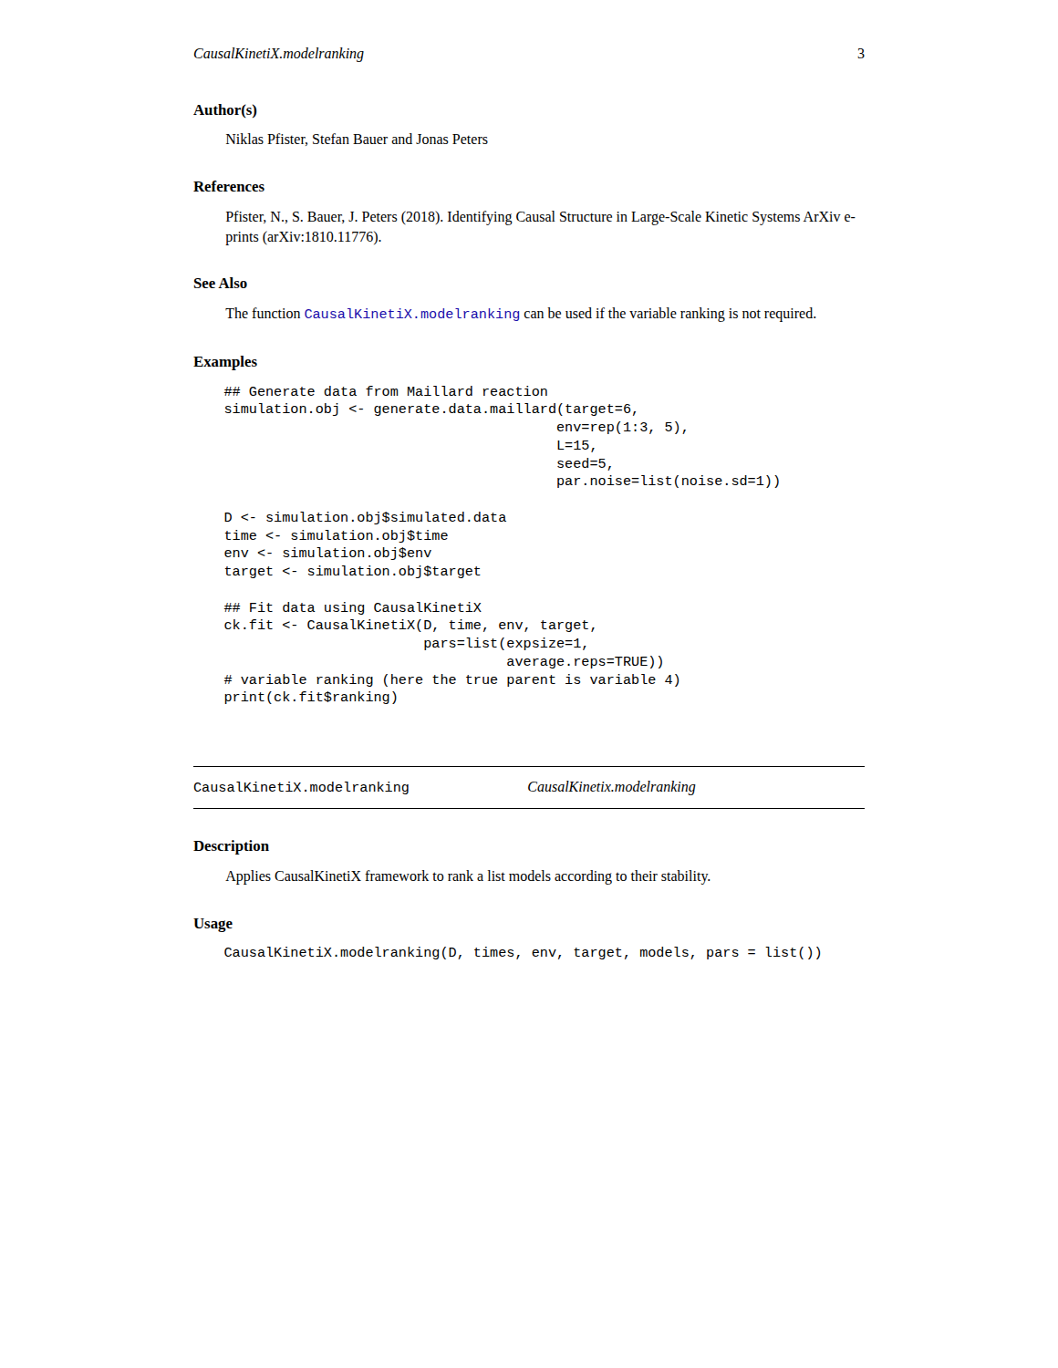CausalKinetiX.modelranking 3
Author(s)
Niklas Pfister, Stefan Bauer and Jonas Peters
References
Pfister, N., S. Bauer, J. Peters (2018). Identifying Causal Structure in Large-Scale Kinetic Systems ArXiv e-prints (arXiv:1810.11776).
See Also
The function CausalKinetiX.modelranking can be used if the variable ranking is not required.
Examples
## Generate data from Maillard reaction
simulation.obj <- generate.data.maillard(target=6,
                                        env=rep(1:3, 5),
                                        L=15,
                                        seed=5,
                                        par.noise=list(noise.sd=1))

D <- simulation.obj$simulated.data
time <- simulation.obj$time
env <- simulation.obj$env
target <- simulation.obj$target

## Fit data using CausalKinetiX
ck.fit <- CausalKinetiX(D, time, env, target,
                        pars=list(expsize=1,
                                  average.reps=TRUE))
# variable ranking (here the true parent is variable 4)
print(ck.fit$ranking)
CausalKinetiX.modelranking CausalKinetix.modelranking
Description
Applies CausalKinetiX framework to rank a list models according to their stability.
Usage
CausalKinetiX.modelranking(D, times, env, target, models, pars = list())